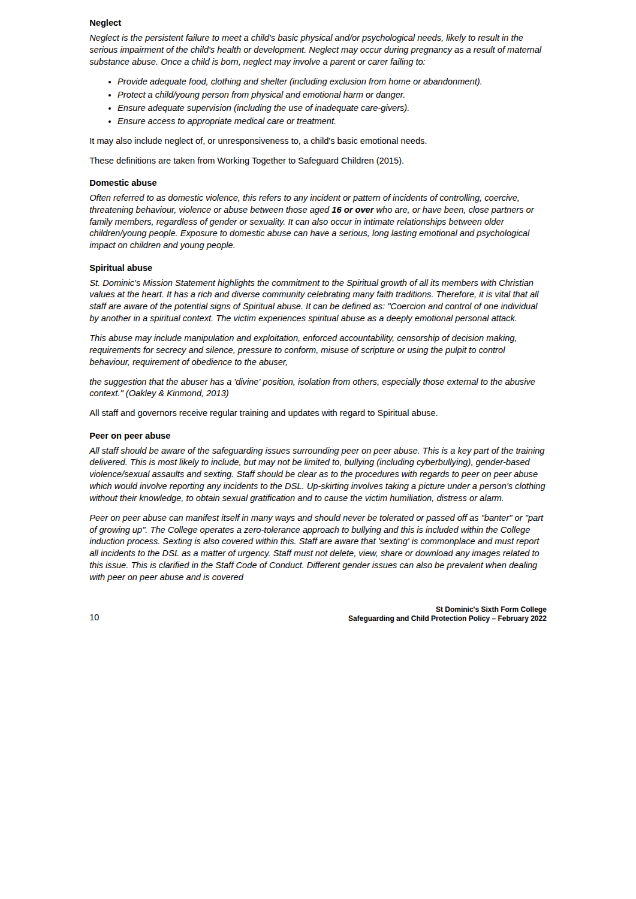Neglect
Neglect is the persistent failure to meet a child's basic physical and/or psychological needs, likely to result in the serious impairment of the child's health or development. Neglect may occur during pregnancy as a result of maternal substance abuse. Once a child is born, neglect may involve a parent or carer failing to:
Provide adequate food, clothing and shelter (including exclusion from home or abandonment).
Protect a child/young person from physical and emotional harm or danger.
Ensure adequate supervision (including the use of inadequate care-givers).
Ensure access to appropriate medical care or treatment.
It may also include neglect of, or unresponsiveness to, a child's basic emotional needs.
These definitions are taken from Working Together to Safeguard Children (2015).
Domestic abuse
Often referred to as domestic violence, this refers to any incident or pattern of incidents of controlling, coercive, threatening behaviour, violence or abuse between those aged 16 or over who are, or have been, close partners or family members, regardless of gender or sexuality. It can also occur in intimate relationships between older children/young people. Exposure to domestic abuse can have a serious, long lasting emotional and psychological impact on children and young people.
Spiritual abuse
St. Dominic's Mission Statement highlights the commitment to the Spiritual growth of all its members with Christian values at the heart. It has a rich and diverse community celebrating many faith traditions. Therefore, it is vital that all staff are aware of the potential signs of Spiritual abuse. It can be defined as: "Coercion and control of one individual by another in a spiritual context. The victim experiences spiritual abuse as a deeply emotional personal attack.
This abuse may include manipulation and exploitation, enforced accountability, censorship of decision making, requirements for secrecy and silence, pressure to conform, misuse of scripture or using the pulpit to control behaviour, requirement of obedience to the abuser,
the suggestion that the abuser has a 'divine' position, isolation from others, especially those external to the abusive context." (Oakley & Kinmond, 2013)
All staff and governors receive regular training and updates with regard to Spiritual abuse.
Peer on peer abuse
All staff should be aware of the safeguarding issues surrounding peer on peer abuse. This is a key part of the training delivered. This is most likely to include, but may not be limited to, bullying (including cyberbullying), gender-based violence/sexual assaults and sexting. Staff should be clear as to the procedures with regards to peer on peer abuse which would involve reporting any incidents to the DSL. Up-skirting involves taking a picture under a person's clothing without their knowledge, to obtain sexual gratification and to cause the victim humiliation, distress or alarm.
Peer on peer abuse can manifest itself in many ways and should never be tolerated or passed off as "banter" or "part of growing up". The College operates a zero-tolerance approach to bullying and this is included within the College induction process. Sexting is also covered within this. Staff are aware that 'sexting' is commonplace and must report all incidents to the DSL as a matter of urgency. Staff must not delete, view, share or download any images related to this issue. This is clarified in the Staff Code of Conduct. Different gender issues can also be prevalent when dealing with peer on peer abuse and is covered
10
St Dominic's Sixth Form College
Safeguarding and Child Protection Policy – February 2022